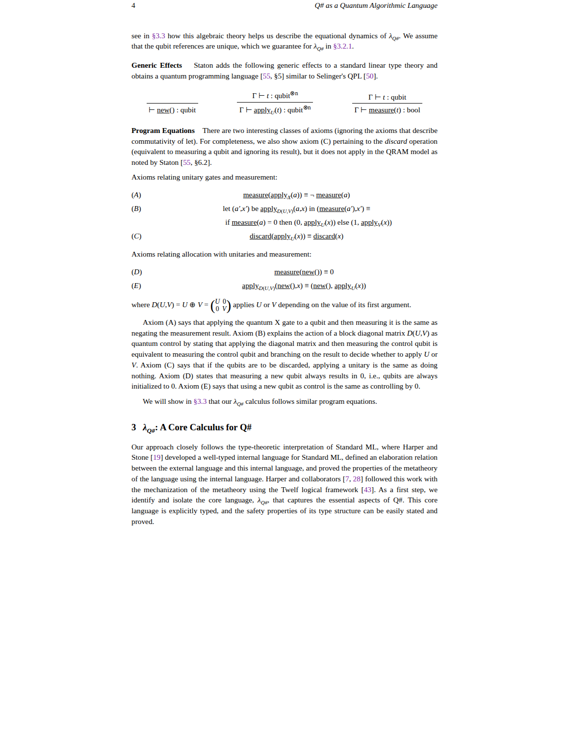4 Q# as a Quantum Algorithmic Language
see in §3.3 how this algebraic theory helps us describe the equational dynamics of λQ#. We assume that the qubit references are unique, which we guarantee for λQ# in §3.2.1.
Generic Effects Staton adds the following generic effects to a standard linear type theory and obtains a quantum programming language [55, §5] similar to Selinger's QPL [50].
⊢ new() : qubit
Γ ⊢ t : qubit⊗n
Γ ⊢ applyU(t) : qubit⊗n
Γ ⊢ t : qubit
Γ ⊢ measure(t) : bool
Program Equations There are two interesting classes of axioms (ignoring the axioms that describe commutativity of let). For completeness, we also show axiom (C) pertaining to the discard operation (equivalent to measuring a qubit and ignoring its result), but it does not apply in the QRAM model as noted by Staton [55, §6.2].
Axioms relating unitary gates and measurement:
(A)
measure(applyX(a)) ≡ ¬ measure(a)
(B)
let (a′,x′) be applyD(U,V)(a,x) in (measure(a′),x′) ≡
if measure(a) = 0 then (0, applyU(x)) else (1, applyV(x))
(C)
discard(applyU(x)) ≡ discard(x)
Axioms relating allocation with unitaries and measurement:
(D)
measure(new()) ≡ 0
(E)
applyD(U,V)(new(),x) ≡ (new(), applyU(x))
where D(U,V) = U ⊕ V = (U 00 V) applies U or V depending on the value of its first argument.
Axiom (A) says that applying the quantum X gate to a qubit and then measuring it is the same as negating the measurement result. Axiom (B) explains the action of a block diagonal matrix D(U,V) as quantum control by stating that applying the diagonal matrix and then measuring the control qubit is equivalent to measuring the control qubit and branching on the result to decide whether to apply U or V. Axiom (C) says that if the qubits are to be discarded, applying a unitary is the same as doing nothing. Axiom (D) states that measuring a new qubit always results in 0, i.e., qubits are always initialized to 0. Axiom (E) says that using a new qubit as control is the same as controlling by 0.
We will show in §3.3 that our λQ# calculus follows similar program equations.
3 λQ#: A Core Calculus for Q#
Our approach closely follows the type-theoretic interpretation of Standard ML, where Harper and Stone [19] developed a well-typed internal language for Standard ML, defined an elaboration relation between the external language and this internal language, and proved the properties of the metatheory of the language using the internal language. Harper and collaborators [7, 28] followed this work with the mechanization of the metatheory using the Twelf logical framework [43]. As a first step, we identify and isolate the core language, λQ#, that captures the essential aspects of Q#. This core language is explicitly typed, and the safety properties of its type structure can be easily stated and proved.